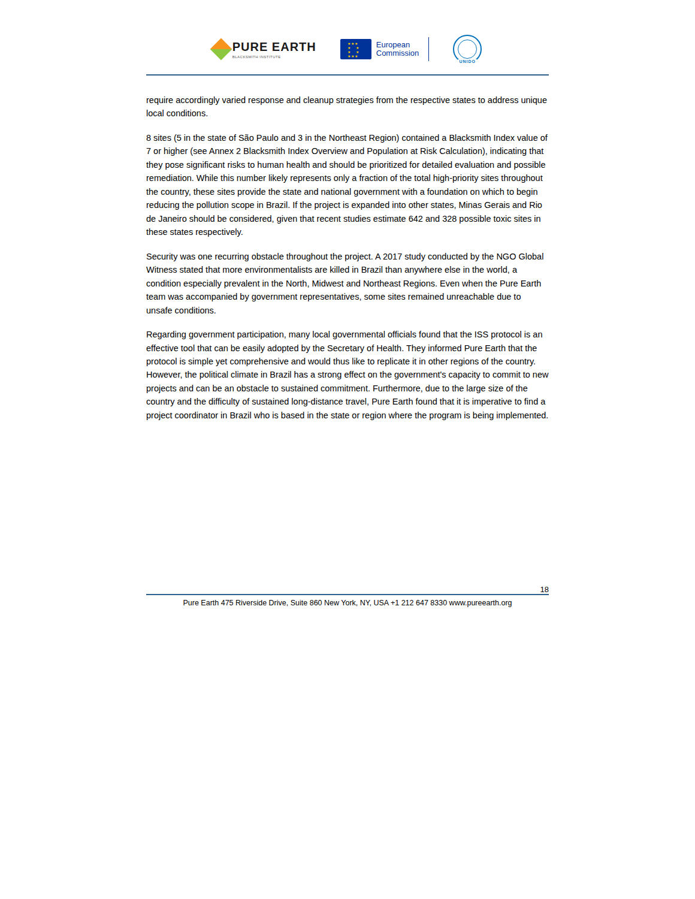PURE EARTH BLACKSMITH INSTITUTE
European
Commission
UNIDO
require accordingly varied response and cleanup strategies from the respective states to address unique local conditions.
8 sites (5 in the state of São Paulo and 3 in the Northeast Region) contained a Blacksmith Index value of 7 or higher (see Annex 2 Blacksmith Index Overview and Population at Risk Calculation), indicating that they pose significant risks to human health and should be prioritized for detailed evaluation and possible remediation. While this number likely represents only a fraction of the total high-priority sites throughout the country, these sites provide the state and national government with a foundation on which to begin reducing the pollution scope in Brazil. If the project is expanded into other states, Minas Gerais and Rio de Janeiro should be considered, given that recent studies estimate 642 and 328 possible toxic sites in these states respectively.
Security was one recurring obstacle throughout the project. A 2017 study conducted by the NGO Global Witness stated that more environmentalists are killed in Brazil than anywhere else in the world, a condition especially prevalent in the North, Midwest and Northeast Regions. Even when the Pure Earth team was accompanied by government representatives, some sites remained unreachable due to unsafe conditions.
Regarding government participation, many local governmental officials found that the ISS protocol is an effective tool that can be easily adopted by the Secretary of Health. They informed Pure Earth that the protocol is simple yet comprehensive and would thus like to replicate it in other regions of the country. However, the political climate in Brazil has a strong effect on the government's capacity to commit to new projects and can be an obstacle to sustained commitment. Furthermore, due to the large size of the country and the difficulty of sustained long-distance travel, Pure Earth found that it is imperative to find a project coordinator in Brazil who is based in the state or region where the program is being implemented.
18
Pure Earth 475 Riverside Drive, Suite 860 New York, NY, USA +1 212 647 8330 www.pureearth.org